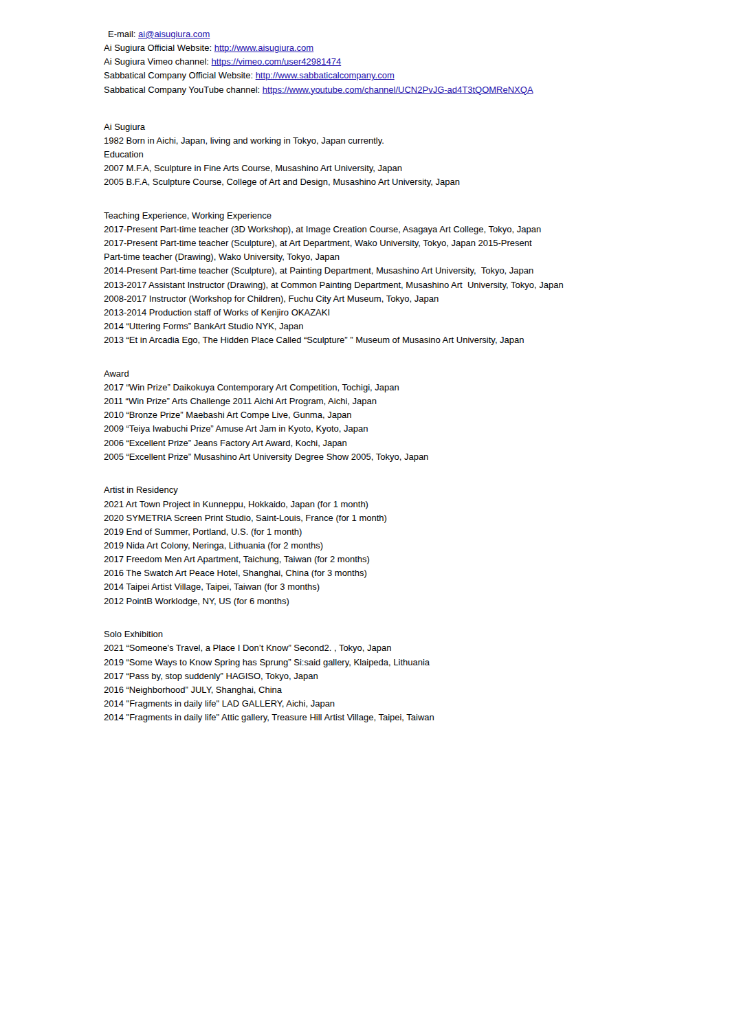E-mail: ai@aisugiura.com
Ai Sugiura Official Website: http://www.aisugiura.com
Ai Sugiura Vimeo channel: https://vimeo.com/user42981474
Sabbatical Company Official Website: http://www.sabbaticalcompany.com
Sabbatical Company YouTube channel: https://www.youtube.com/channel/UCN2PvJG-ad4T3tQOMReNXQA
Ai Sugiura
1982 Born in Aichi, Japan, living and working in Tokyo, Japan currently.
Education
2007 M.F.A, Sculpture in Fine Arts Course, Musashino Art University, Japan
2005 B.F.A, Sculpture Course, College of Art and Design, Musashino Art University, Japan
Teaching Experience, Working Experience
2017-Present Part-time teacher (3D Workshop), at Image Creation Course, Asagaya Art College, Tokyo, Japan
2017-Present Part-time teacher (Sculpture), at Art Department, Wako University, Tokyo, Japan 2015-Present
Part-time teacher (Drawing), Wako University, Tokyo, Japan
2014-Present Part-time teacher (Sculpture), at Painting Department, Musashino Art University, Tokyo, Japan
2013-2017 Assistant Instructor (Drawing), at Common Painting Department, Musashino Art University, Tokyo, Japan
2008-2017 Instructor (Workshop for Children), Fuchu City Art Museum, Tokyo, Japan
2013-2014 Production staff of Works of Kenjiro OKAZAKI
2014 “Uttering Forms” BankArt Studio NYK, Japan
2013 “Et in Arcadia Ego, The Hidden Place Called “Sculpture” ” Museum of Musasino Art University, Japan
Award
2017 “Win Prize” Daikokuya Contemporary Art Competition, Tochigi, Japan
2011 “Win Prize” Arts Challenge 2011 Aichi Art Program, Aichi, Japan
2010 “Bronze Prize” Maebashi Art Compe Live, Gunma, Japan
2009 “Teiya Iwabuchi Prize” Amuse Art Jam in Kyoto, Kyoto, Japan
2006 “Excellent Prize” Jeans Factory Art Award, Kochi, Japan
2005 “Excellent Prize” Musashino Art University Degree Show 2005, Tokyo, Japan
Artist in Residency
2021 Art Town Project in Kunneppu, Hokkaido, Japan (for 1 month)
2020 SYMETRIA Screen Print Studio, Saint-Louis, France (for 1 month)
2019 End of Summer, Portland, U.S. (for 1 month)
2019 Nida Art Colony, Neringa, Lithuania (for 2 months)
2017 Freedom Men Art Apartment, Taichung, Taiwan (for 2 months)
2016 The Swatch Art Peace Hotel, Shanghai, China (for 3 months)
2014 Taipei Artist Village, Taipei, Taiwan (for 3 months)
2012 PointB Worklodge, NY, US (for 6 months)
Solo Exhibition
2021 “Someone's Travel, a Place I Don’t Know” Second2. , Tokyo, Japan
2019 “Some Ways to Know Spring has Sprung” Si:said gallery, Klaipeda, Lithuania
2017 “Pass by, stop suddenly” HAGISO, Tokyo, Japan
2016 “Neighborhood” JULY, Shanghai, China
2014 "Fragments in daily life" LAD GALLERY, Aichi, Japan
2014 "Fragments in daily life" Attic gallery, Treasure Hill Artist Village, Taipei, Taiwan